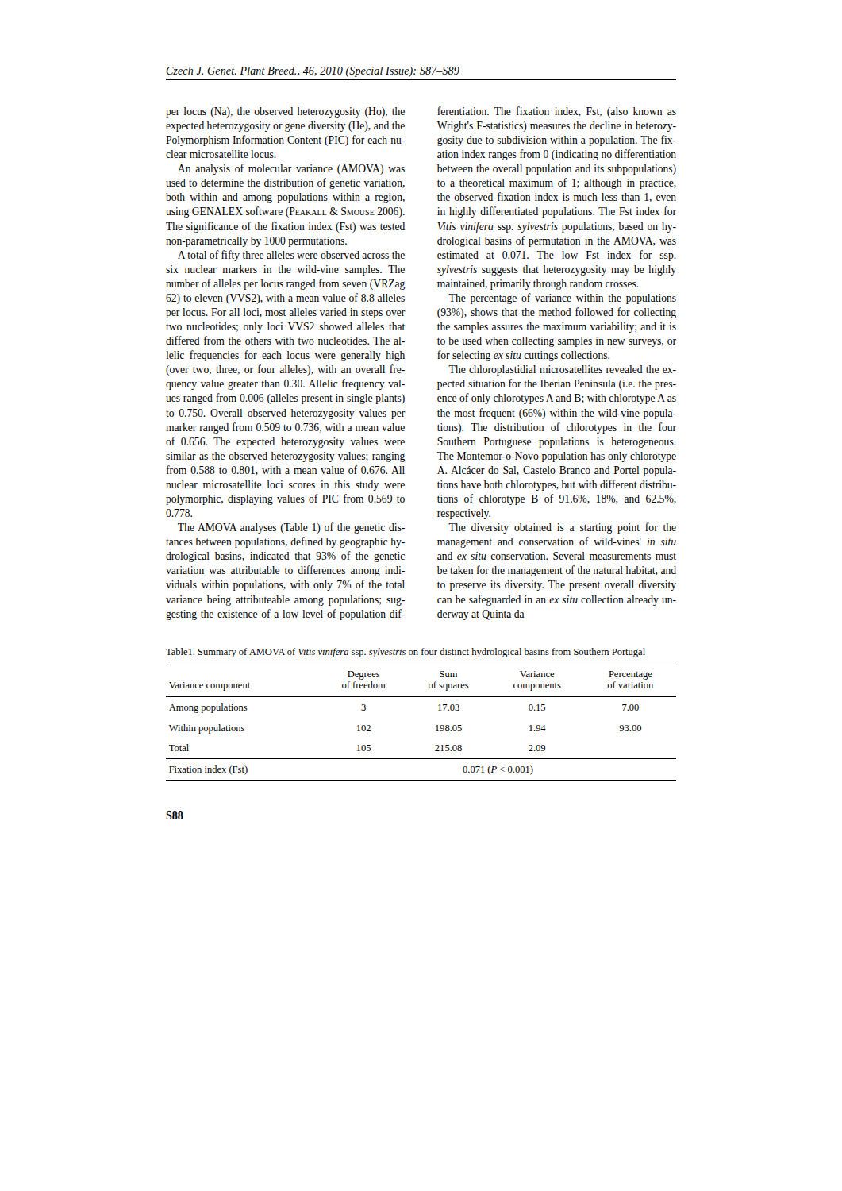Czech J. Genet. Plant Breed., 46, 2010 (Special Issue): S87–S89
per locus (Na), the observed heterozygosity (Ho), the expected heterozygosity or gene diversity (He), and the Polymorphism Information Content (PIC) for each nuclear microsatellite locus.
An analysis of molecular variance (AMOVA) was used to determine the distribution of genetic variation, both within and among populations within a region, using GENALEX software (Peakall & Smouse 2006). The significance of the fixation index (Fst) was tested non-parametrically by 1000 permutations.
A total of fifty three alleles were observed across the six nuclear markers in the wild-vine samples. The number of alleles per locus ranged from seven (VRZag 62) to eleven (VVS2), with a mean value of 8.8 alleles per locus. For all loci, most alleles varied in steps over two nucleotides; only loci VVS2 showed alleles that differed from the others with two nucleotides. The allelic frequencies for each locus were generally high (over two, three, or four alleles), with an overall frequency value greater than 0.30. Allelic frequency values ranged from 0.006 (alleles present in single plants) to 0.750. Overall observed heterozygosity values per marker ranged from 0.509 to 0.736, with a mean value of 0.656. The expected heterozygosity values were similar as the observed heterozygosity values; ranging from 0.588 to 0.801, with a mean value of 0.676. All nuclear microsatellite loci scores in this study were polymorphic, displaying values of PIC from 0.569 to 0.778.
The AMOVA analyses (Table 1) of the genetic distances between populations, defined by geographic hydrological basins, indicated that 93% of the genetic variation was attributable to differences among individuals within populations, with only 7% of the total variance being attributeable among populations; suggesting the existence of a low level of population differentiation. The fixation index, Fst, (also known as Wright's F-statistics) measures the decline in heterozygosity due to subdivision within a population. The fixation index ranges from 0 (indicating no differentiation between the overall population and its subpopulations) to a theoretical maximum of 1; although in practice, the observed fixation index is much less than 1, even in highly differentiated populations. The Fst index for Vitis vinifera ssp. sylvestris populations, based on hydrological basins of permutation in the AMOVA, was estimated at 0.071. The low Fst index for ssp. sylvestris suggests that heterozygosity may be highly maintained, primarily through random crosses.
The percentage of variance within the populations (93%), shows that the method followed for collecting the samples assures the maximum variability; and it is to be used when collecting samples in new surveys, or for selecting ex situ cuttings collections.
The chloroplastidial microsatellites revealed the expected situation for the Iberian Peninsula (i.e. the presence of only chlorotypes A and B; with chlorotype A as the most frequent (66%) within the wild-vine populations). The distribution of chlorotypes in the four Southern Portuguese populations is heterogeneous. The Montemor-o-Novo population has only chlorotype A. Alcácer do Sal, Castelo Branco and Portel populations have both chlorotypes, but with different distributions of chlorotype B of 91.6%, 18%, and 62.5%, respectively.
The diversity obtained is a starting point for the management and conservation of wild-vines' in situ and ex situ conservation. Several measurements must be taken for the management of the natural habitat, and to preserve its diversity. The present overall diversity can be safeguarded in an ex situ collection already underway at Quinta da
Table1. Summary of AMOVA of Vitis vinifera ssp. sylvestris on four distinct hydrological basins from Southern Portugal
| Variance component | Degrees of freedom | Sum of squares | Variance components | Percentage of variation |
| --- | --- | --- | --- | --- |
| Among populations | 3 | 17.03 | 0.15 | 7.00 |
| Within populations | 102 | 198.05 | 1.94 | 93.00 |
| Total | 105 | 215.08 | 2.09 | |
| Fixation index (Fst) | 0.071 ( P < 0.001) |
S88